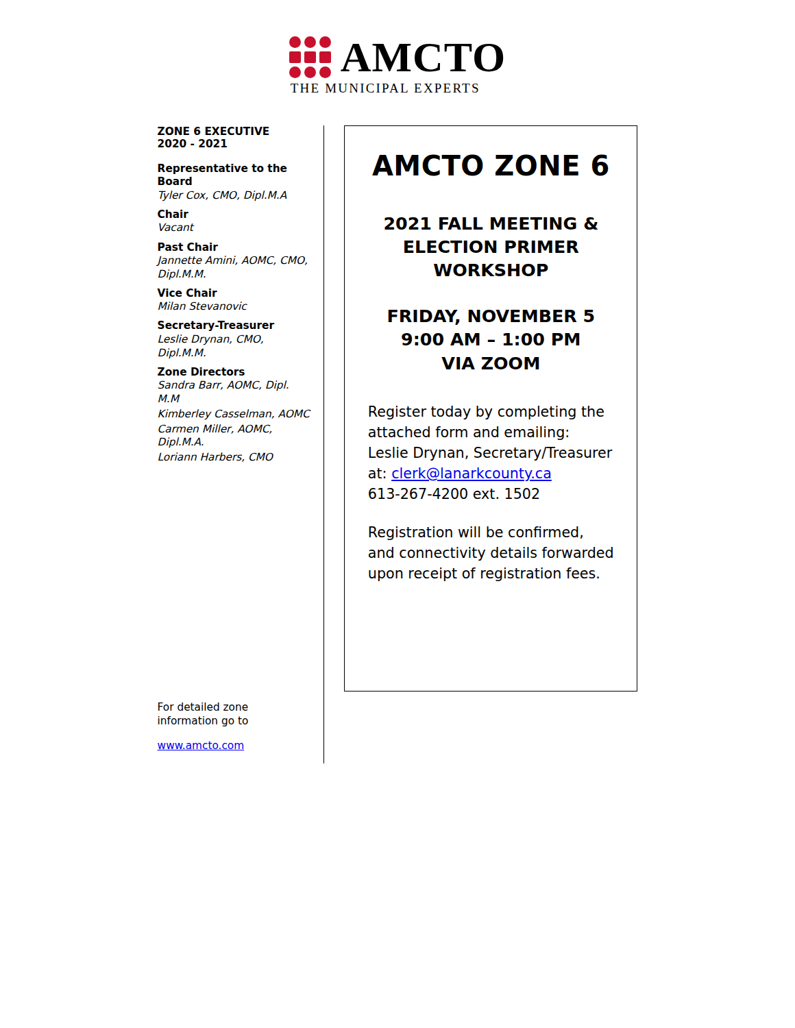AMCTO
THE MUNICIPAL EXPERTS
ZONE 6 EXECUTIVE
2020 - 2021
Representative to the Board
Tyler Cox, CMO, Dipl.M.A
Chair
Vacant
Past Chair
Jannette Amini, AOMC, CMO, Dipl.M.M.
Vice Chair
Milan Stevanovic
Secretary-Treasurer
Leslie Drynan, CMO, Dipl.M.M.
Zone Directors
Sandra Barr, AOMC, Dipl. M.M
Kimberley Casselman, AOMC
Carmen Miller, AOMC, Dipl.M.A.
Loriann Harbers, CMO
For detailed zone information go to
www.amcto.com
AMCTO ZONE 6
2021 FALL MEETING &
ELECTION PRIMER WORKSHOP
FRIDAY, NOVEMBER 5
9:00 AM – 1:00 PM
VIA ZOOM
Register today by completing the attached form and emailing:
Leslie Drynan, Secretary/Treasurer
at: clerk@lanarkcounty.ca
613-267-4200 ext. 1502
Registration will be confirmed, and connectivity details forwarded upon receipt of registration fees.